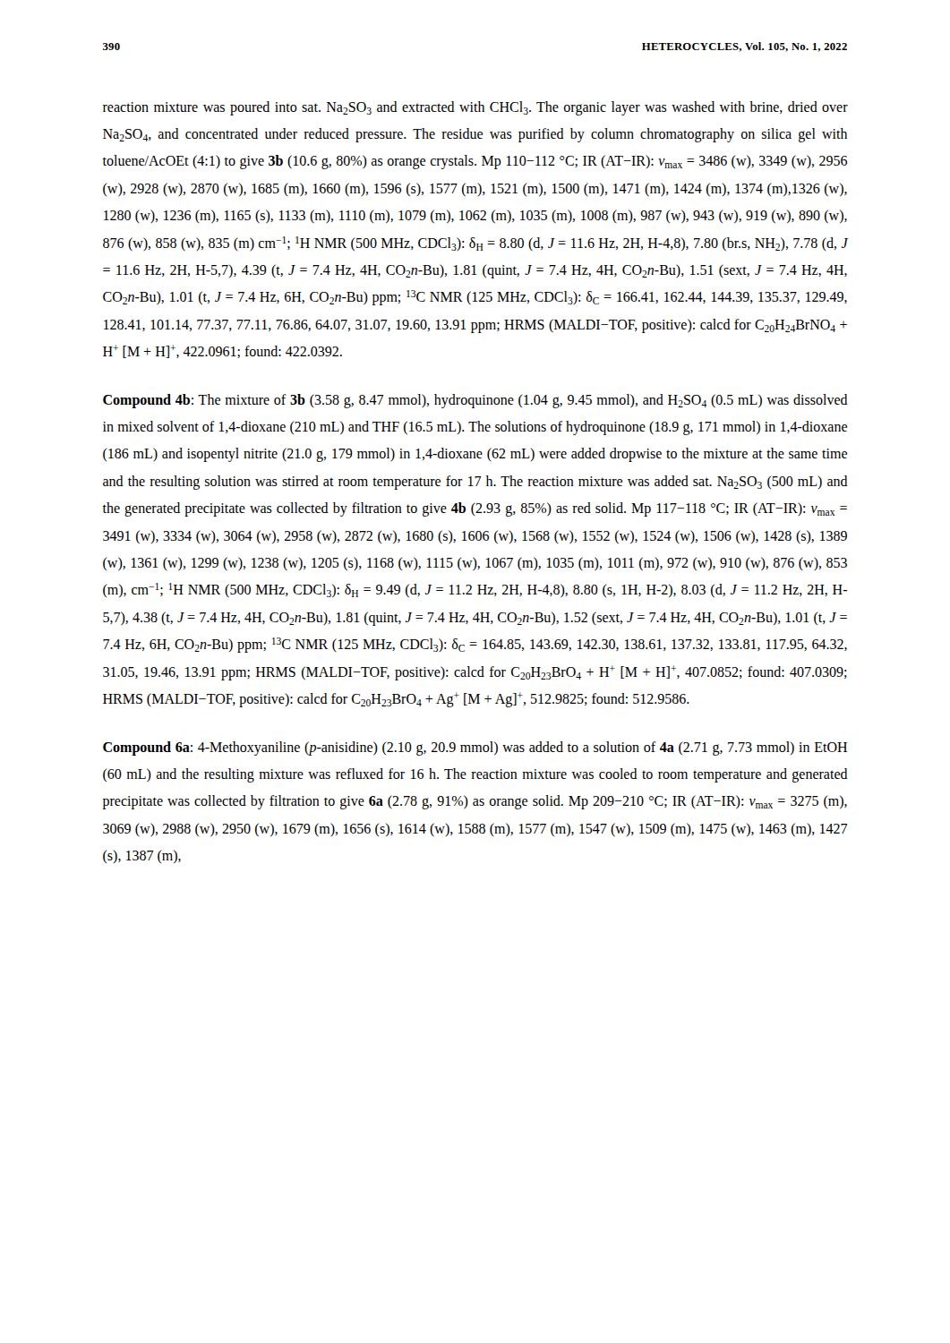390 HETEROCYCLES, Vol. 105, No. 1, 2022
reaction mixture was poured into sat. Na2SO3 and extracted with CHCl3. The organic layer was washed with brine, dried over Na2SO4, and concentrated under reduced pressure. The residue was purified by column chromatography on silica gel with toluene/AcOEt (4:1) to give 3b (10.6 g, 80%) as orange crystals. Mp 110−112 °C; IR (AT−IR): νmax = 3486 (w), 3349 (w), 2956 (w), 2928 (w), 2870 (w), 1685 (m), 1660 (m), 1596 (s), 1577 (m), 1521 (m), 1500 (m), 1471 (m), 1424 (m), 1374 (m),1326 (w), 1280 (w), 1236 (m), 1165 (s), 1133 (m), 1110 (m), 1079 (m), 1062 (m), 1035 (m), 1008 (m), 987 (w), 943 (w), 919 (w), 890 (w), 876 (w), 858 (w), 835 (m) cm−1; 1H NMR (500 MHz, CDCl3): δH = 8.80 (d, J = 11.6 Hz, 2H, H-4,8), 7.80 (br.s, NH2), 7.78 (d, J = 11.6 Hz, 2H, H-5,7), 4.39 (t, J = 7.4 Hz, 4H, CO2n-Bu), 1.81 (quint, J = 7.4 Hz, 4H, CO2n-Bu), 1.51 (sext, J = 7.4 Hz, 4H, CO2n-Bu), 1.01 (t, J = 7.4 Hz, 6H, CO2n-Bu) ppm; 13C NMR (125 MHz, CDCl3): δC = 166.41, 162.44, 144.39, 135.37, 129.49, 128.41, 101.14, 77.37, 77.11, 76.86, 64.07, 31.07, 19.60, 13.91 ppm; HRMS (MALDI−TOF, positive): calcd for C20H24BrNO4 + H+ [M + H]+, 422.0961; found: 422.0392.
Compound 4b: The mixture of 3b (3.58 g, 8.47 mmol), hydroquinone (1.04 g, 9.45 mmol), and H2SO4 (0.5 mL) was dissolved in mixed solvent of 1,4-dioxane (210 mL) and THF (16.5 mL). The solutions of hydroquinone (18.9 g, 171 mmol) in 1,4-dioxane (186 mL) and isopentyl nitrite (21.0 g, 179 mmol) in 1,4-dioxane (62 mL) were added dropwise to the mixture at the same time and the resulting solution was stirred at room temperature for 17 h. The reaction mixture was added sat. Na2SO3 (500 mL) and the generated precipitate was collected by filtration to give 4b (2.93 g, 85%) as red solid. Mp 117−118 °C; IR (AT−IR): νmax = 3491 (w), 3334 (w), 3064 (w), 2958 (w), 2872 (w), 1680 (s), 1606 (w), 1568 (w), 1552 (w), 1524 (w), 1506 (w), 1428 (s), 1389 (w), 1361 (w), 1299 (w), 1238 (w), 1205 (s), 1168 (w), 1115 (w), 1067 (m), 1035 (m), 1011 (m), 972 (w), 910 (w), 876 (w), 853 (m), cm−1; 1H NMR (500 MHz, CDCl3): δH = 9.49 (d, J = 11.2 Hz, 2H, H-4,8), 8.80 (s, 1H, H-2), 8.03 (d, J = 11.2 Hz, 2H, H-5,7), 4.38 (t, J = 7.4 Hz, 4H, CO2n-Bu), 1.81 (quint, J = 7.4 Hz, 4H, CO2n-Bu), 1.52 (sext, J = 7.4 Hz, 4H, CO2n-Bu), 1.01 (t, J = 7.4 Hz, 6H, CO2n-Bu) ppm; 13C NMR (125 MHz, CDCl3): δC = 164.85, 143.69, 142.30, 138.61, 137.32, 133.81, 117.95, 64.32, 31.05, 19.46, 13.91 ppm; HRMS (MALDI−TOF, positive): calcd for C20H23BrO4 + H+ [M + H]+, 407.0852; found: 407.0309; HRMS (MALDI−TOF, positive): calcd for C20H23BrO4 + Ag+ [M + Ag]+, 512.9825; found: 512.9586.
Compound 6a: 4-Methoxyaniline (p-anisidine) (2.10 g, 20.9 mmol) was added to a solution of 4a (2.71 g, 7.73 mmol) in EtOH (60 mL) and the resulting mixture was refluxed for 16 h. The reaction mixture was cooled to room temperature and generated precipitate was collected by filtration to give 6a (2.78 g, 91%) as orange solid. Mp 209−210 °C; IR (AT−IR): νmax = 3275 (m), 3069 (w), 2988 (w), 2950 (w), 1679 (m), 1656 (s), 1614 (w), 1588 (m), 1577 (m), 1547 (w), 1509 (m), 1475 (w), 1463 (m), 1427 (s), 1387 (m),